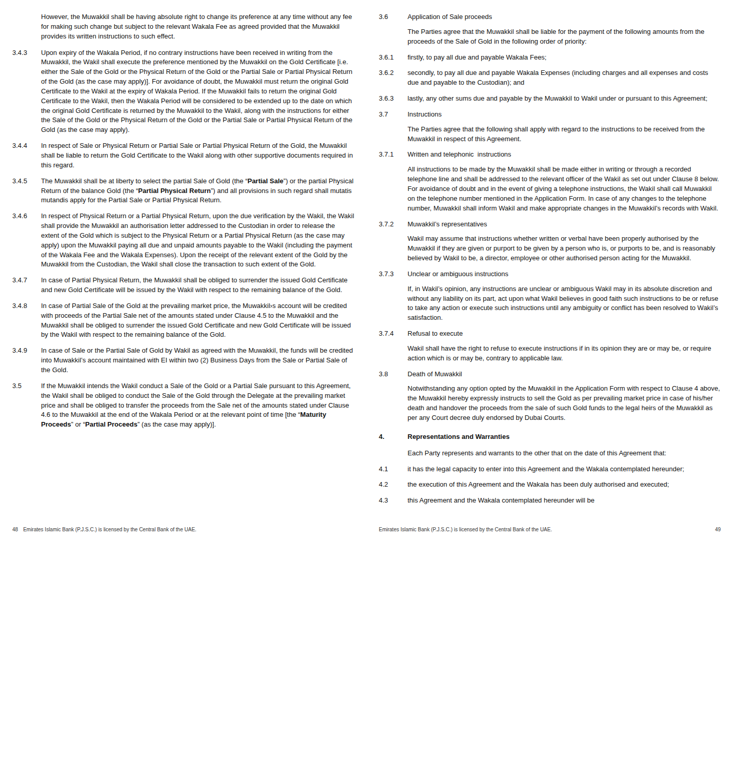However, the Muwakkil shall be having absolute right to change its preference at any time without any fee for making such change but subject to the relevant Wakala Fee as agreed provided that the Muwakkil provides its written instructions to such effect.
3.4.3
Upon expiry of the Wakala Period, if no contrary instructions have been received in writing from the Muwakkil, the Wakil shall execute the preference mentioned by the Muwakkil on the Gold Certificate [i.e. either the Sale of the Gold or the Physical Return of the Gold or the Partial Sale or Partial Physical Return of the Gold (as the case may apply)]. For avoidance of doubt, the Muwakkil must return the original Gold Certificate to the Wakil at the expiry of Wakala Period. If the Muwakkil fails to return the original Gold Certificate to the Wakil, then the Wakala Period will be considered to be extended up to the date on which the original Gold Certificate is returned by the Muwakkil to the Wakil, along with the instructions for either the Sale of the Gold or the Physical Return of the Gold or the Partial Sale or Partial Physical Return of the Gold (as the case may apply).
3.4.4
In respect of Sale or Physical Return or Partial Sale or Partial Physical Return of the Gold, the Muwakkil shall be liable to return the Gold Certificate to the Wakil along with other supportive documents required in this regard.
3.4.5
The Muwakkil shall be at liberty to select the partial Sale of Gold (the “Partial Sale”) or the partial Physical Return of the balance Gold (the “Partial Physical Return”) and all provisions in such regard shall mutatis mutandis apply for the Partial Sale or Partial Physical Return.
3.4.6
In respect of Physical Return or a Partial Physical Return, upon the due verification by the Wakil, the Wakil shall provide the Muwakkil an authorisation letter addressed to the Custodian in order to release the extent of the Gold which is subject to the Physical Return or a Partial Physical Return (as the case may apply) upon the Muwakkil paying all due and unpaid amounts payable to the Wakil (including the payment of the Wakala Fee and the Wakala Expenses). Upon the receipt of the relevant extent of the Gold by the Muwakkil from the Custodian, the Wakil shall close the transaction to such extent of the Gold.
3.4.7
In case of Partial Physical Return, the Muwakkil shall be obliged to surrender the issued Gold Certificate and new Gold Certificate will be issued by the Wakil with respect to the remaining balance of the Gold.
3.4.8
In case of Partial Sale of the Gold at the prevailing market price, the Muwakkil›s account will be credited with proceeds of the Partial Sale net of the amounts stated under Clause 4.5 to the Muwakkil and the Muwakkil shall be obliged to surrender the issued Gold Certificate and new Gold Certificate will be issued by the Wakil with respect to the remaining balance of the Gold.
3.4.9
In case of Sale or the Partial Sale of Gold by Wakil as agreed with the Muwakkil, the funds will be credited into Muwakkil’s account maintained with EI within two (2) Business Days from the Sale or Partial Sale of the Gold.
3.5
If the Muwakkil intends the Wakil conduct a Sale of the Gold or a Partial Sale pursuant to this Agreement, the Wakil shall be obliged to conduct the Sale of the Gold through the Delegate at the prevailing market price and shall be obliged to transfer the proceeds from the Sale net of the amounts stated under Clause 4.6 to the Muwakkil at the end of the Wakala Period or at the relevant point of time [the “Maturity Proceeds” or “Partial Proceeds” (as the case may apply)].
48 Emirates Islamic Bank (P.J.S.C.) is licensed by the Central Bank of the UAE.
3.6
Application of Sale proceeds
The Parties agree that the Muwakkil shall be liable for the payment of the following amounts from the proceeds of the Sale of Gold in the following order of priority:
3.6.1
firstly, to pay all due and payable Wakala Fees;
3.6.2
secondly, to pay all due and payable Wakala Expenses (including charges and all expenses and costs due and payable to the Custodian); and
3.6.3
lastly, any other sums due and payable by the Muwakkil to Wakil under or pursuant to this Agreement;
3.7
Instructions
The Parties agree that the following shall apply with regard to the instructions to be received from the Muwakkil in respect of this Agreement.
3.7.1
Written and telephonic instructions
All instructions to be made by the Muwakkil shall be made either in writing or through a recorded telephone line and shall be addressed to the relevant officer of the Wakil as set out under Clause 8 below. For avoidance of doubt and in the event of giving a telephone instructions, the Wakil shall call Muwakkil on the telephone number mentioned in the Application Form. In case of any changes to the telephone number, Muwakkil shall inform Wakil and make appropriate changes in the Muwakkil’s records with Wakil.
3.7.2
Muwakkil’s representatives
Wakil may assume that instructions whether written or verbal have been properly authorised by the Muwakkil if they are given or purport to be given by a person who is, or purports to be, and is reasonably believed by Wakil to be, a director, employee or other authorised person acting for the Muwakkil.
3.7.3
Unclear or ambiguous instructions
If, in Wakil’s opinion, any instructions are unclear or ambiguous Wakil may in its absolute discretion and without any liability on its part, act upon what Wakil believes in good faith such instructions to be or refuse to take any action or execute such instructions until any ambiguity or conflict has been resolved to Wakil’s satisfaction.
3.7.4
Refusal to execute
Wakil shall have the right to refuse to execute instructions if in its opinion they are or may be, or require action which is or may be, contrary to applicable law.
3.8
Death of Muwakkil
Notwithstanding any option opted by the Muwakkil in the Application Form with respect to Clause 4 above, the Muwakkil hereby expressly instructs to sell the Gold as per prevailing market price in case of his/her death and handover the proceeds from the sale of such Gold funds to the legal heirs of the Muwakkil as per any Court decree duly endorsed by Dubai Courts.
4.
Representations and Warranties
Each Party represents and warrants to the other that on the date of this Agreement that:
4.1
it has the legal capacity to enter into this Agreement and the Wakala contemplated hereunder;
4.2
the execution of this Agreement and the Wakala has been duly authorised and executed;
4.3
this Agreement and the Wakala contemplated hereunder will be
Emirates Islamic Bank (P.J.S.C.) is licensed by the Central Bank of the UAE. 49